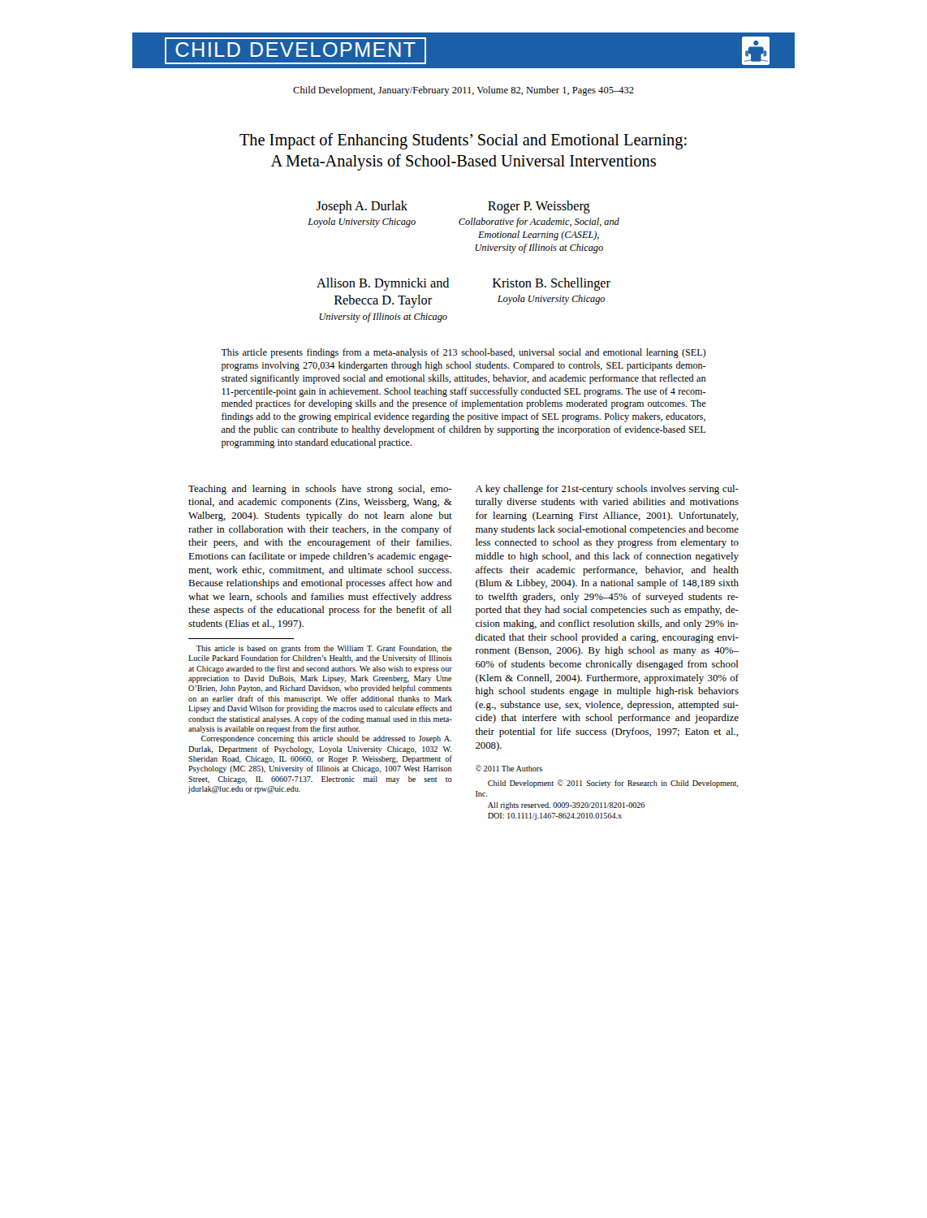CHILD DEVELOPMENT
Child Development, January/February 2011, Volume 82, Number 1, Pages 405–432
The Impact of Enhancing Students’ Social and Emotional Learning:
A Meta-Analysis of School-Based Universal Interventions
Joseph A. Durlak
Loyola University Chicago
Roger P. Weissberg
Collaborative for Academic, Social, and
Emotional Learning (CASEL),
University of Illinois at Chicago
Allison B. Dymnicki and
Rebecca D. Taylor
University of Illinois at Chicago
Kriston B. Schellinger
Loyola University Chicago
This article presents findings from a meta-analysis of 213 school-based, universal social and emotional learning (SEL) programs involving 270,034 kindergarten through high school students. Compared to controls, SEL participants demonstrated significantly improved social and emotional skills, attitudes, behavior, and academic performance that reflected an 11-percentile-point gain in achievement. School teaching staff successfully conducted SEL programs. The use of 4 recommended practices for developing skills and the presence of implementation problems moderated program outcomes. The findings add to the growing empirical evidence regarding the positive impact of SEL programs. Policy makers, educators, and the public can contribute to healthy development of children by supporting the incorporation of evidence-based SEL programming into standard educational practice.
Teaching and learning in schools have strong social, emotional, and academic components (Zins, Weissberg, Wang, & Walberg, 2004). Students typically do not learn alone but rather in collaboration with their teachers, in the company of their peers, and with the encouragement of their families. Emotions can facilitate or impede children’s academic engagement, work ethic, commitment, and ultimate school success. Because relationships and emotional processes affect how and what we learn, schools and families must effectively address these aspects of the educational process for the benefit of all students (Elias et al., 1997).
This article is based on grants from the William T. Grant Foundation, the Lucile Packard Foundation for Children’s Health, and the University of Illinois at Chicago awarded to the first and second authors. We also wish to express our appreciation to David DuBois, Mark Lipsey, Mark Greenberg, Mary Utne O’Brien, John Payton, and Richard Davidson, who provided helpful comments on an earlier draft of this manuscript. We offer additional thanks to Mark Lipsey and David Wilson for providing the macros used to calculate effects and conduct the statistical analyses. A copy of the coding manual used in this meta-analysis is available on request from the first author.
Correspondence concerning this article should be addressed to Joseph A. Durlak, Department of Psychology, Loyola University Chicago, 1032 W. Sheridan Road, Chicago, IL 60660, or Roger P. Weissberg, Department of Psychology (MC 285), University of Illinois at Chicago, 1007 West Harrison Street, Chicago, IL 60607-7137. Electronic mail may be sent to jdurlak@luc.edu or rpw@uic.edu.
A key challenge for 21st-century schools involves serving culturally diverse students with varied abilities and motivations for learning (Learning First Alliance, 2001). Unfortunately, many students lack social-emotional competencies and become less connected to school as they progress from elementary to middle to high school, and this lack of connection negatively affects their academic performance, behavior, and health (Blum & Libbey, 2004). In a national sample of 148,189 sixth to twelfth graders, only 29%–45% of surveyed students reported that they had social competencies such as empathy, decision making, and conflict resolution skills, and only 29% indicated that their school provided a caring, encouraging environment (Benson, 2006). By high school as many as 40%–60% of students become chronically disengaged from school (Klem & Connell, 2004). Furthermore, approximately 30% of high school students engage in multiple high-risk behaviors (e.g., substance use, sex, violence, depression, attempted suicide) that interfere with school performance and jeopardize their potential for life success (Dryfoos, 1997; Eaton et al., 2008).
© 2011 The Authors
Child Development © 2011 Society for Research in Child Development, Inc.
All rights reserved. 0009-3920/2011/8201-0026
DOI: 10.1111/j.1467-8624.2010.01564.x